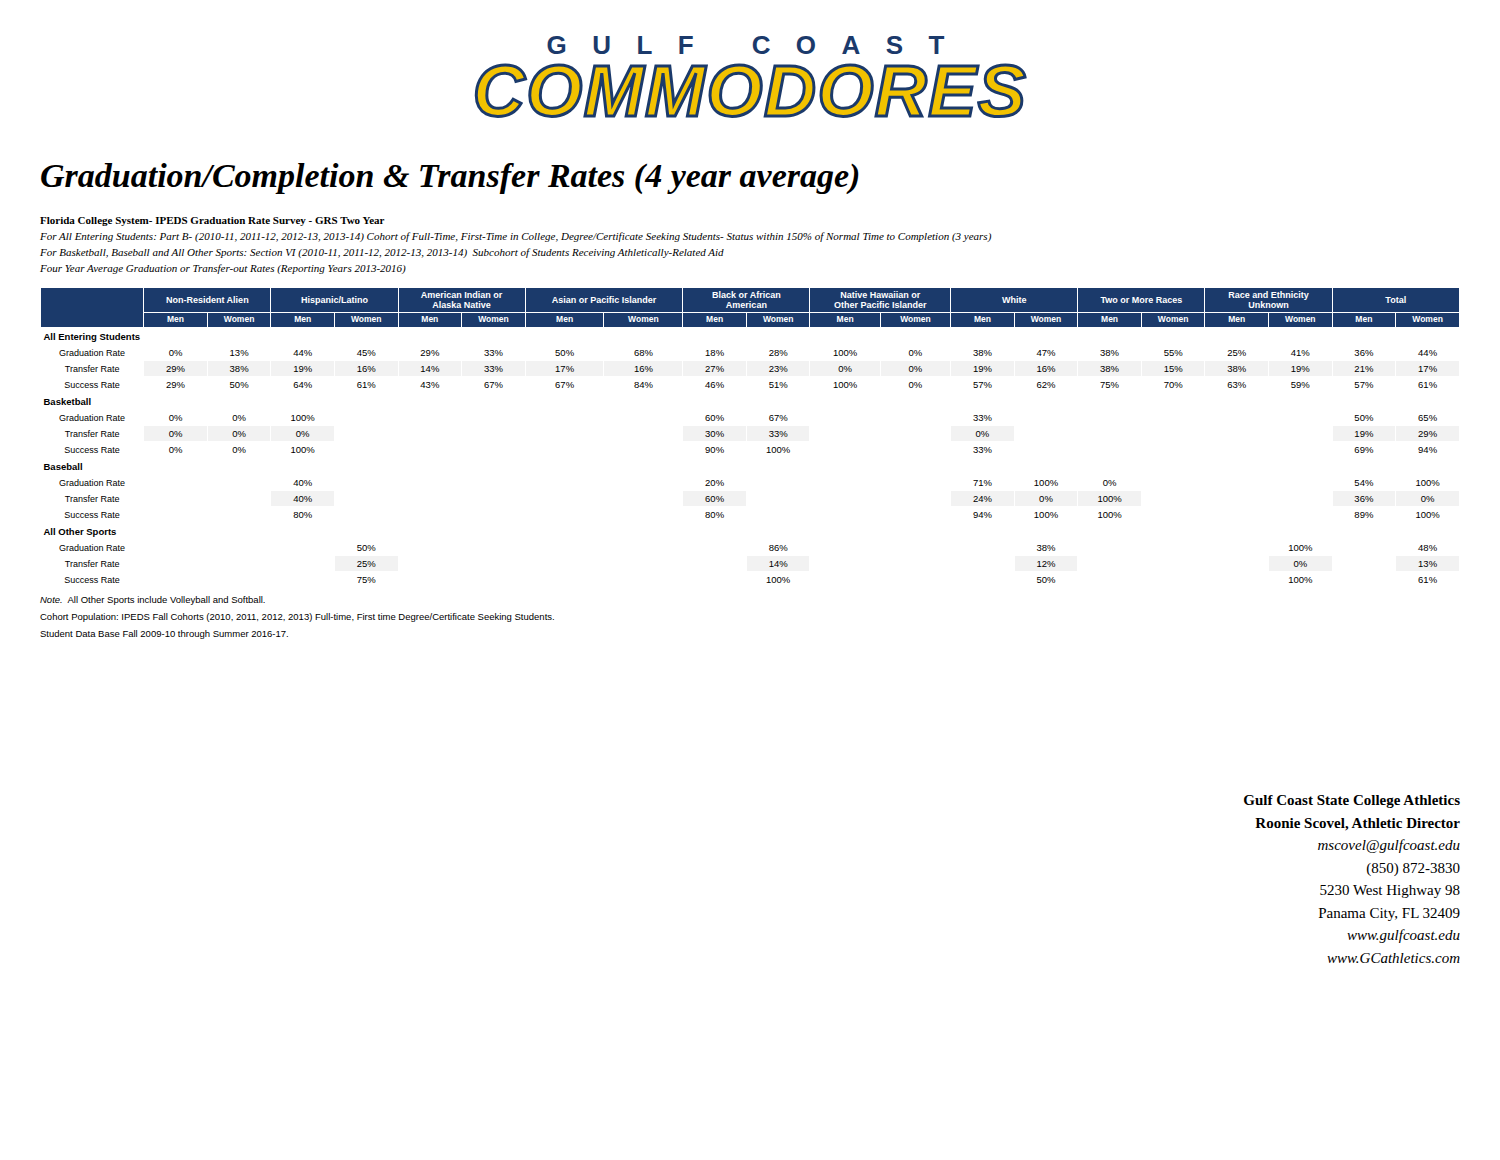G U L F C O A S T
COMMODORES
Graduation/Completion & Transfer Rates (4 year average)
Florida College System- IPEDS Graduation Rate Survey - GRS Two Year
For All Entering Students: Part B- (2010-11, 2011-12, 2012-13, 2013-14) Cohort of Full-Time, First-Time in College, Degree/Certificate Seeking Students- Status within 150% of Normal Time to Completion (3 years)
For Basketball, Baseball and All Other Sports: Section VI (2010-11, 2011-12, 2012-13, 2013-14) Subcohort of Students Receiving Athletically-Related Aid
Four Year Average Graduation or Transfer-out Rates (Reporting Years 2013-2016)
| | Non-Resident Alien | Hispanic/Latino | American Indian or Alaska Native | Asian or Pacific Islander | Black or African American | Native Hawaiian or Other Pacific Islander | White | Two or More Races | Race and Ethnicity Unknown | Total |
| --- | --- | --- | --- | --- | --- | --- | --- | --- | --- | --- |
| Men | Women | Men | Women | Men | Women | Men | Women | Men | Women | Men | Women | Men | Women | Men | Women | Men | Women | Men | Women |
| All Entering Students |
| Graduation Rate | 0% | 13% | 44% | 45% | 29% | 33% | 50% | 68% | 18% | 28% | 100% | 0% | 38% | 47% | 38% | 55% | 25% | 41% | 36% | 44% |
| Transfer Rate | 29% | 38% | 19% | 16% | 14% | 33% | 17% | 16% | 27% | 23% | 0% | 0% | 19% | 16% | 38% | 15% | 38% | 19% | 21% | 17% |
| Success Rate | 29% | 50% | 64% | 61% | 43% | 67% | 67% | 84% | 46% | 51% | 100% | 0% | 57% | 62% | 75% | 70% | 63% | 59% | 57% | 61% |
| Basketball |
| Graduation Rate | 0% | 0% | 100% | | | | | | 60% | 67% | | | 33% | | | | | | 50% | 65% |
| Transfer Rate | 0% | 0% | 0% | | | | | | 30% | 33% | | | 0% | | | | | | 19% | 29% |
| Success Rate | 0% | 0% | 100% | | | | | | 90% | 100% | | | 33% | | | | | | 69% | 94% |
| Baseball |
| Graduation Rate | | | 40% | | | | | | 20% | | | | 71% | 100% | 0% | | | | 54% | 100% |
| Transfer Rate | | | 40% | | | | | | 60% | | | | 24% | 0% | 100% | | | | 36% | 0% |
| Success Rate | | | 80% | | | | | | 80% | | | | 94% | 100% | 100% | | | | 89% | 100% |
| All Other Sports |
| Graduation Rate | | | | 50% | | | | | | 86% | | | | 38% | | | | 100% | | 48% |
| Transfer Rate | | | | 25% | | | | | | 14% | | | | 12% | | | | 0% | | 13% |
| Success Rate | | | | 75% | | | | | | 100% | | | | 50% | | | | 100% | | 61% |
Note. All Other Sports include Volleyball and Softball.
Cohort Population: IPEDS Fall Cohorts (2010, 2011, 2012, 2013) Full-time, First time Degree/Certificate Seeking Students.
Student Data Base Fall 2009-10 through Summer 2016-17.
Gulf Coast State College Athletics
Roonie Scovel, Athletic Director
mscovel@gulfcoast.edu
(850) 872-3830
5230 West Highway 98
Panama City, FL 32409
www.gulfcoast.edu
www.GCathletics.com